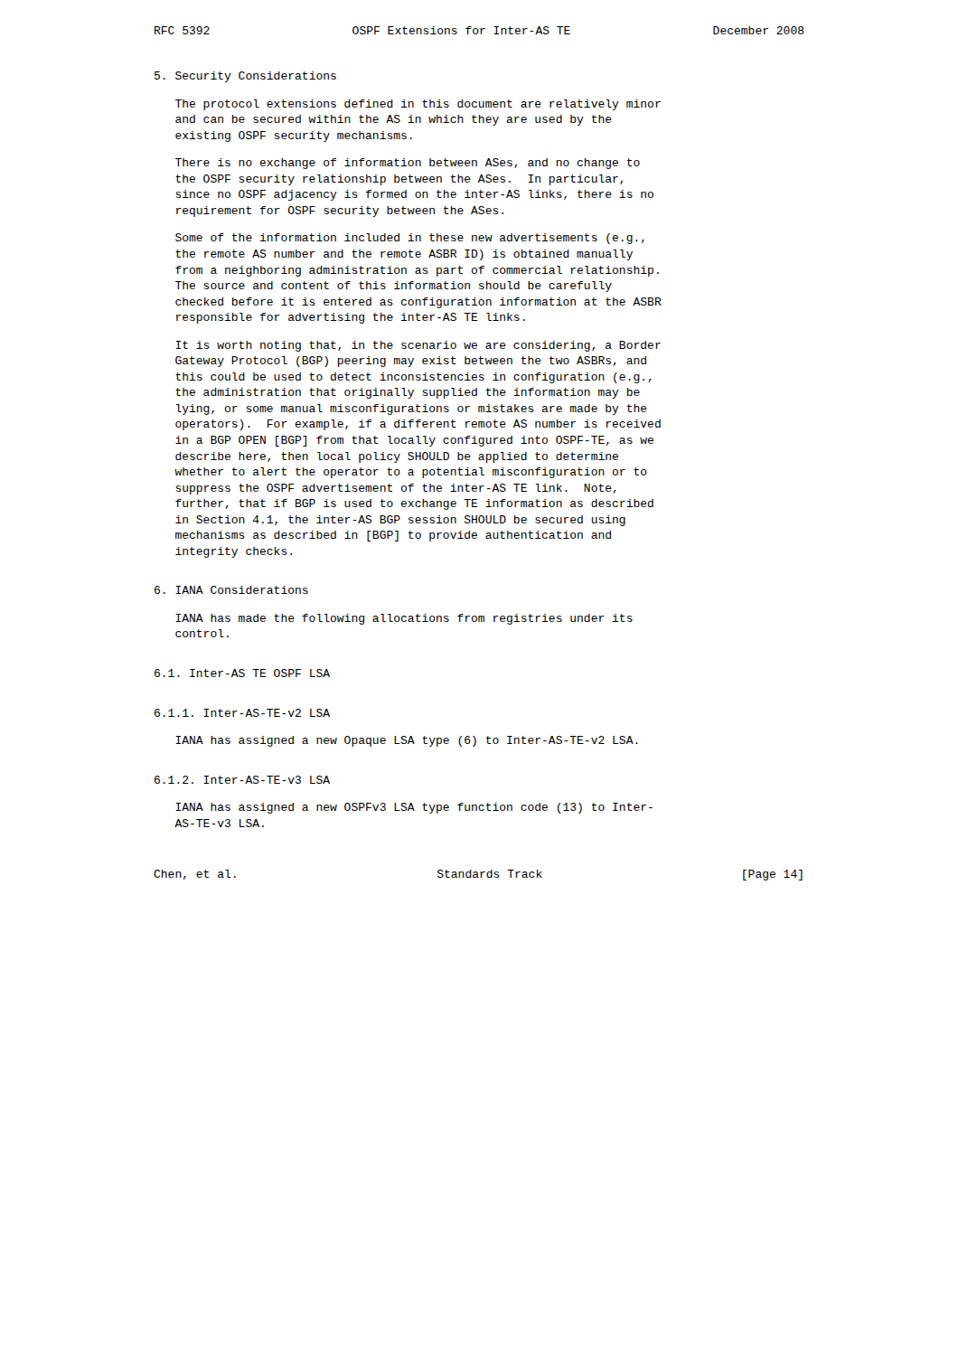RFC 5392 OSPF Extensions for Inter-AS TE December 2008
5. Security Considerations
The protocol extensions defined in this document are relatively minor and can be secured within the AS in which they are used by the existing OSPF security mechanisms.
There is no exchange of information between ASes, and no change to the OSPF security relationship between the ASes. In particular, since no OSPF adjacency is formed on the inter-AS links, there is no requirement for OSPF security between the ASes.
Some of the information included in these new advertisements (e.g., the remote AS number and the remote ASBR ID) is obtained manually from a neighboring administration as part of commercial relationship. The source and content of this information should be carefully checked before it is entered as configuration information at the ASBR responsible for advertising the inter-AS TE links.
It is worth noting that, in the scenario we are considering, a Border Gateway Protocol (BGP) peering may exist between the two ASBRs, and this could be used to detect inconsistencies in configuration (e.g., the administration that originally supplied the information may be lying, or some manual misconfigurations or mistakes are made by the operators). For example, if a different remote AS number is received in a BGP OPEN [BGP] from that locally configured into OSPF-TE, as we describe here, then local policy SHOULD be applied to determine whether to alert the operator to a potential misconfiguration or to suppress the OSPF advertisement of the inter-AS TE link. Note, further, that if BGP is used to exchange TE information as described in Section 4.1, the inter-AS BGP session SHOULD be secured using mechanisms as described in [BGP] to provide authentication and integrity checks.
6. IANA Considerations
IANA has made the following allocations from registries under its control.
6.1. Inter-AS TE OSPF LSA
6.1.1. Inter-AS-TE-v2 LSA
IANA has assigned a new Opaque LSA type (6) to Inter-AS-TE-v2 LSA.
6.1.2. Inter-AS-TE-v3 LSA
IANA has assigned a new OSPFv3 LSA type function code (13) to Inter- AS-TE-v3 LSA.
Chen, et al. Standards Track [Page 14]